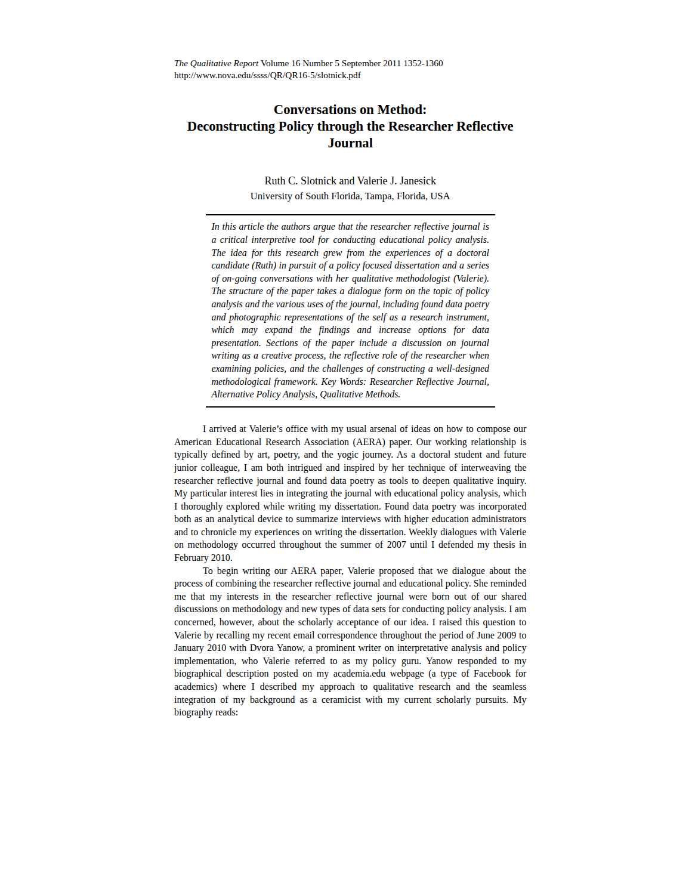The Qualitative Report Volume 16 Number 5 September 2011 1352-1360 http://www.nova.edu/ssss/QR/QR16-5/slotnick.pdf
Conversations on Method:
Deconstructing Policy through the Researcher Reflective
Journal
Ruth C. Slotnick and Valerie J. Janesick
University of South Florida, Tampa, Florida, USA
In this article the authors argue that the researcher reflective journal is a critical interpretive tool for conducting educational policy analysis. The idea for this research grew from the experiences of a doctoral candidate (Ruth) in pursuit of a policy focused dissertation and a series of on-going conversations with her qualitative methodologist (Valerie). The structure of the paper takes a dialogue form on the topic of policy analysis and the various uses of the journal, including found data poetry and photographic representations of the self as a research instrument, which may expand the findings and increase options for data presentation. Sections of the paper include a discussion on journal writing as a creative process, the reflective role of the researcher when examining policies, and the challenges of constructing a well-designed methodological framework. Key Words: Researcher Reflective Journal, Alternative Policy Analysis, Qualitative Methods.
I arrived at Valerie’s office with my usual arsenal of ideas on how to compose our American Educational Research Association (AERA) paper. Our working relationship is typically defined by art, poetry, and the yogic journey. As a doctoral student and future junior colleague, I am both intrigued and inspired by her technique of interweaving the researcher reflective journal and found data poetry as tools to deepen qualitative inquiry. My particular interest lies in integrating the journal with educational policy analysis, which I thoroughly explored while writing my dissertation. Found data poetry was incorporated both as an analytical device to summarize interviews with higher education administrators and to chronicle my experiences on writing the dissertation. Weekly dialogues with Valerie on methodology occurred throughout the summer of 2007 until I defended my thesis in February 2010.
To begin writing our AERA paper, Valerie proposed that we dialogue about the process of combining the researcher reflective journal and educational policy. She reminded me that my interests in the researcher reflective journal were born out of our shared discussions on methodology and new types of data sets for conducting policy analysis. I am concerned, however, about the scholarly acceptance of our idea. I raised this question to Valerie by recalling my recent email correspondence throughout the period of June 2009 to January 2010 with Dvora Yanow, a prominent writer on interpretative analysis and policy implementation, who Valerie referred to as my policy guru. Yanow responded to my biographical description posted on my academia.edu webpage (a type of Facebook for academics) where I described my approach to qualitative research and the seamless integration of my background as a ceramicist with my current scholarly pursuits. My biography reads: